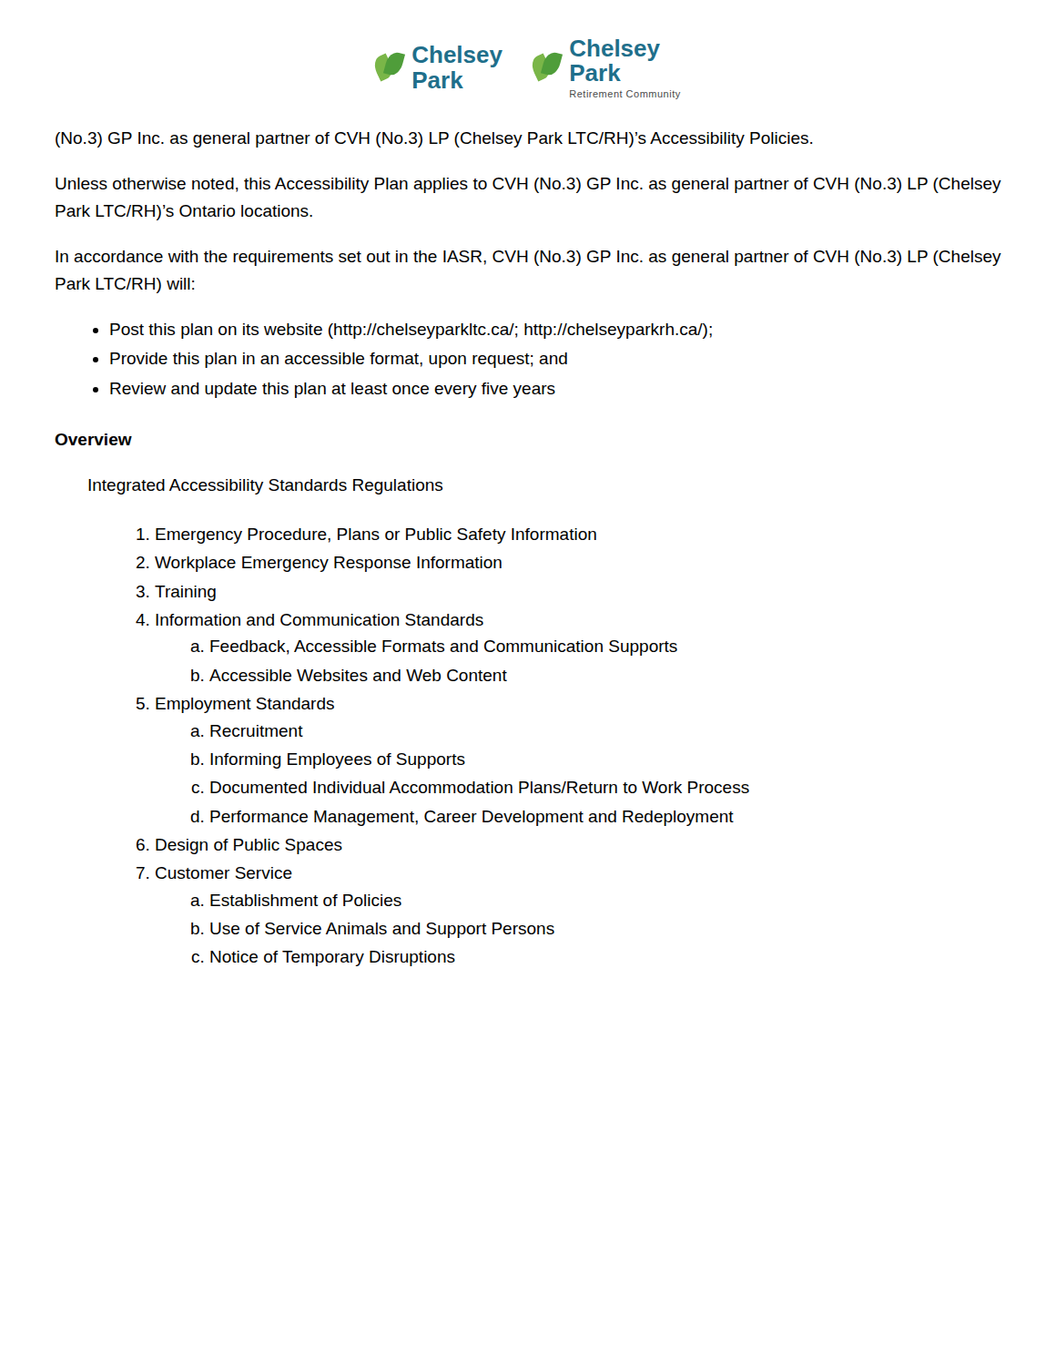Chelsey
Park Chelsey
ParkRetirement Community
(No.3) GP Inc. as general partner of CVH (No.3) LP (Chelsey Park LTC/RH)’s Accessibility Policies.
Unless otherwise noted, this Accessibility Plan applies to CVH (No.3) GP Inc. as general partner of CVH (No.3) LP (Chelsey Park LTC/RH)’s Ontario locations.
In accordance with the requirements set out in the IASR, CVH (No.3) GP Inc. as general partner of CVH (No.3) LP (Chelsey Park LTC/RH) will:
Post this plan on its website (http://chelseyparkltc.ca/; http://chelseyparkrh.ca/);
Provide this plan in an accessible format, upon request; and
Review and update this plan at least once every five years
Overview
Integrated Accessibility Standards Regulations
Emergency Procedure, Plans or Public Safety Information
Workplace Emergency Response Information
Training
Information and Communication Standards
Feedback, Accessible Formats and Communication Supports
Accessible Websites and Web Content
Employment Standards
Recruitment
Informing Employees of Supports
Documented Individual Accommodation Plans/Return to Work Process
Performance Management, Career Development and Redeployment
Design of Public Spaces
Customer Service
Establishment of Policies
Use of Service Animals and Support Persons
Notice of Temporary Disruptions